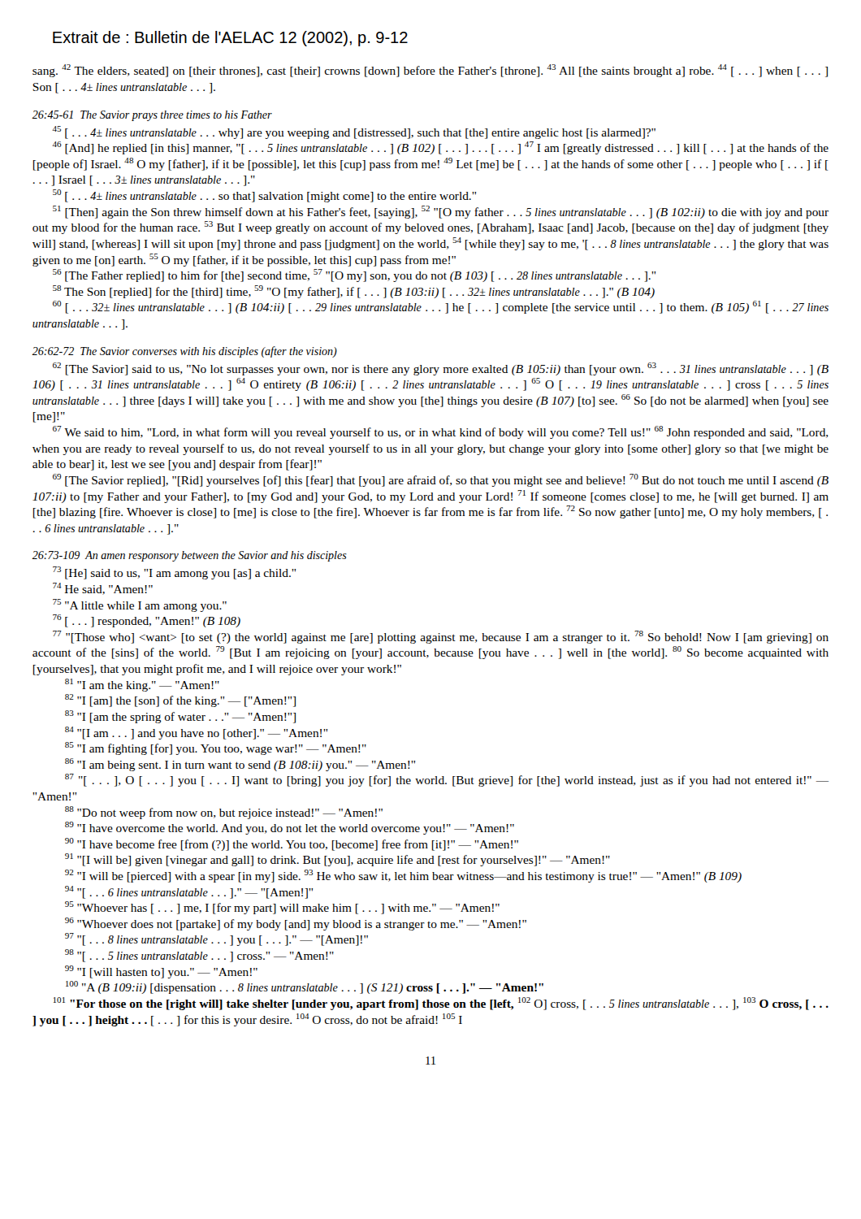Extrait de : Bulletin de l'AELAC 12 (2002), p. 9-12
sang. 42 The elders, seated] on [their thrones], cast [their] crowns [down] before the Father's [throne]. 43 All [the saints brought a] robe. 44 [ . . . ] when [ . . . ] Son [ . . . 4± lines untranslatable . . . ].
26:45-61 The Savior prays three times to his Father
45 [ . . . 4± lines untranslatable . . . why] are you weeping and [distressed], such that [the] entire angelic host [is alarmed]?"
46 [And] he replied [in this] manner, "[ . . . 5 lines untranslatable . . . ] (B 102) [ . . . ] . . . [ . . . ] 47 I am [greatly distressed . . . ] kill [ . . . ] at the hands of the [people of] Israel. 48 O my [father], if it be [possible], let this [cup] pass from me! 49 Let [me] be [ . . . ] at the hands of some other [ . . . ] people who [ . . . ] if [ . . . ] Israel [ . . . 3± lines untranslatable . . . ]."
50 [ . . . 4± lines untranslatable . . . so that] salvation [might come] to the entire world."
51 [Then] again the Son threw himself down at his Father's feet, [saying], 52 "[O my father . . . 5 lines untranslatable . . . ] (B 102:ii) to die with joy and pour out my blood for the human race. 53 But I weep greatly on account of my beloved ones, [Abraham], Isaac [and] Jacob, [because on the] day of judgment [they will] stand, [whereas] I will sit upon [my] throne and pass [judgment] on the world, 54 [while they] say to me, '[ . . . 8 lines untranslatable . . . ] the glory that was given to me [on] earth. 55 O my [father, if it be possible, let this] cup] pass from me!"
56 [The Father replied] to him for [the] second time, 57 "[O my] son, you do not (B 103) [ . . . 28 lines untranslatable . . . ]."
58 The Son [replied] for the [third] time, 59 "O [my father], if [ . . . ] (B 103:ii) [ . . . 32± lines untranslatable . . . ]." (B 104)
60 [ . . . 32± lines untranslatable . . . ] (B 104:ii) [ . . . 29 lines untranslatable . . . ] he [ . . . ] complete [the service until . . . ] to them. (B 105) 61 [ . . . 27 lines untranslatable . . . ].
26:62-72 The Savior converses with his disciples (after the vision)
62 [The Savior] said to us, "No lot surpasses your own, nor is there any glory more exalted (B 105:ii) than [your own. 63 . . . 31 lines untranslatable . . . ] (B 106) [ . . . 31 lines untranslatable . . . ] 64 O entirety (B 106:ii) [ . . . 2 lines untranslatable . . . ] 65 O [ . . . 19 lines untranslatable . . . ] cross [ . . . 5 lines untranslatable . . . ] three [days I will] take you [ . . . ] with me and show you [the] things you desire (B 107) [to] see. 66 So [do not be alarmed] when [you] see [me]!"
67 We said to him, "Lord, in what form will you reveal yourself to us, or in what kind of body will you come? Tell us!" 68 John responded and said, "Lord, when you are ready to reveal yourself to us, do not reveal yourself to us in all your glory, but change your glory into [some other] glory so that [we might be able to bear] it, lest we see [you and] despair from [fear]!"
69 [The Savior replied], "[Rid] yourselves [of] this [fear] that [you] are afraid of, so that you might see and believe! 70 But do not touch me until I ascend (B 107:ii) to [my Father and your Father], to [my God and] your God, to my Lord and your Lord! 71 If someone [comes close] to me, he [will get burned. I] am [the] blazing [fire. Whoever is close] to [me] is close to [the fire]. Whoever is far from me is far from life. 72 So now gather [unto] me, O my holy members, [ . . . 6 lines untranslatable . . . ]."
26:73-109 An amen responsory between the Savior and his disciples
73 [He] said to us, "I am among you [as] a child."
74 He said, "Amen!"
75 "A little while I am among you."
76 [ . . . ] responded, "Amen!" (B 108)
77 "[Those who] <want> [to set (?) the world] against me [are] plotting against me, because I am a stranger to it. 78 So behold! Now I [am grieving] on account of the [sins] of the world. 79 [But I am rejoicing on [your] account, because [you have . . . ] well in [the world]. 80 So become acquainted with [yourselves], that you might profit me, and I will rejoice over your work!"
81 "I am the king." — "Amen!"
82 "I [am] the [son] of the king." — ["Amen!"]
83 "I [am the spring of water . . ." — "Amen!"]
84 "[I am . . . ] and you have no [other]." — "Amen!"
85 "I am fighting [for] you. You too, wage war!" — "Amen!"
86 "I am being sent. I in turn want to send (B 108:ii) you." — "Amen!"
87 "[ . . . ], O [ . . . ] you [ . . . I] want to [bring] you joy [for] the world. [But grieve] for [the] world instead, just as if you had not entered it!" — "Amen!"
88 "Do not weep from now on, but rejoice instead!" — "Amen!"
89 "I have overcome the world. And you, do not let the world overcome you!" — "Amen!"
90 "I have become free [from (?)] the world. You too, [become] free from [it]!" — "Amen!"
91 "[I will be] given [vinegar and gall] to drink. But [you], acquire life and [rest for yourselves]!" — "Amen!"
92 "I will be [pierced] with a spear [in my] side. 93 He who saw it, let him bear witness—and his testimony is true!" — "Amen!" (B 109)
94 "[ . . . 6 lines untranslatable . . . ]." — "[Amen!]"
95 "Whoever has [ . . . ] me, I [for my part] will make him [ . . . ] with me." — "Amen!"
96 "Whoever does not [partake] of my body [and] my blood is a stranger to me." — "Amen!"
97 "[ . . . 8 lines untranslatable . . . ] you [ . . . ]." — "[Amen]!"
98 "[ . . . 5 lines untranslatable . . . ] cross." — "Amen!"
99 "I [will hasten to] you." — "Amen!"
100 "A (B 109:ii) [dispensation . . . 8 lines untranslatable . . . ] (S 121) cross [ . . . ]." — "Amen!"
101 "For those on the [right will] take shelter [under you, apart from] those on the [left, 102 O] cross, [ . . . 5 lines untranslatable . . . ], 103 O cross, [ . . . ] you [ . . . ] height . . . [ . . . ] for this is your desire. 104 O cross, do not be afraid! 105 I
11